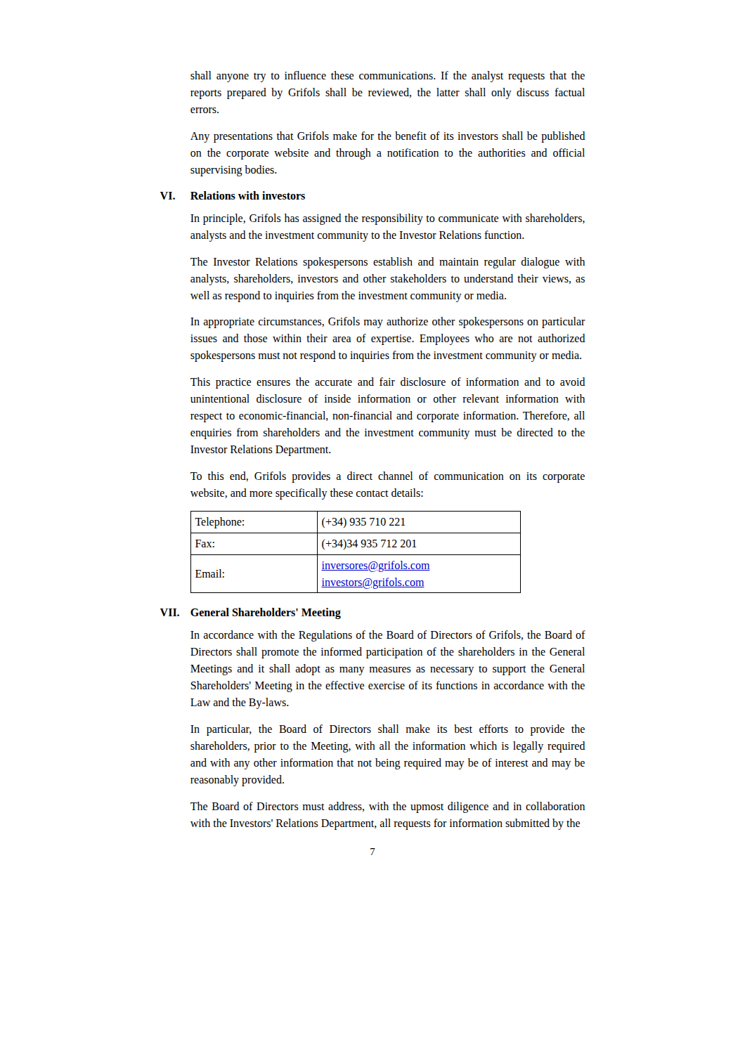shall anyone try to influence these communications. If the analyst requests that the reports prepared by Grifols shall be reviewed, the latter shall only discuss factual errors.
Any presentations that Grifols make for the benefit of its investors shall be published on the corporate website and through a notification to the authorities and official supervising bodies.
VI. Relations with investors
In principle, Grifols has assigned the responsibility to communicate with shareholders, analysts and the investment community to the Investor Relations function.
The Investor Relations spokespersons establish and maintain regular dialogue with analysts, shareholders, investors and other stakeholders to understand their views, as well as respond to inquiries from the investment community or media.
In appropriate circumstances, Grifols may authorize other spokespersons on particular issues and those within their area of expertise. Employees who are not authorized spokespersons must not respond to inquiries from the investment community or media.
This practice ensures the accurate and fair disclosure of information and to avoid unintentional disclosure of inside information or other relevant information with respect to economic-financial, non-financial and corporate information. Therefore, all enquiries from shareholders and the investment community must be directed to the Investor Relations Department.
To this end, Grifols provides a direct channel of communication on its corporate website, and more specifically these contact details:
| Telephone: | (+34) 935 710 221 |
| Fax: | (+34)34 935 712 201 |
| Email: | inversores@grifols.com investors@grifols.com |
VII. General Shareholders' Meeting
In accordance with the Regulations of the Board of Directors of Grifols, the Board of Directors shall promote the informed participation of the shareholders in the General Meetings and it shall adopt as many measures as necessary to support the General Shareholders' Meeting in the effective exercise of its functions in accordance with the Law and the By-laws.
In particular, the Board of Directors shall make its best efforts to provide the shareholders, prior to the Meeting, with all the information which is legally required and with any other information that not being required may be of interest and may be reasonably provided.
The Board of Directors must address, with the upmost diligence and in collaboration with the Investors' Relations Department, all requests for information submitted by the
7